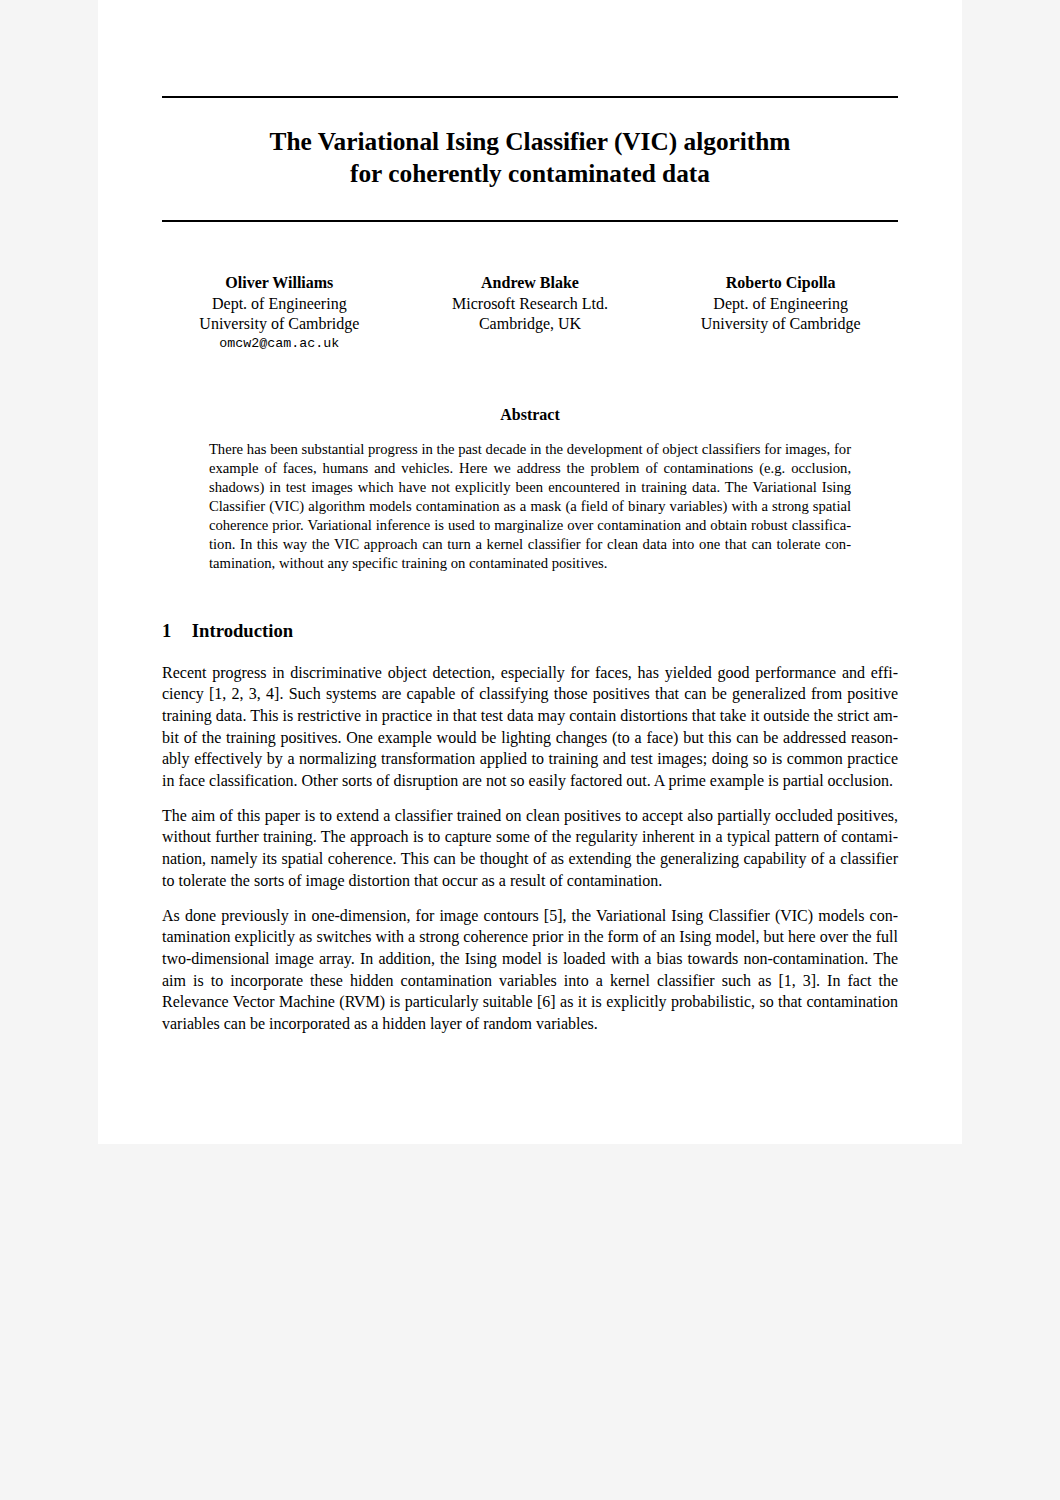The Variational Ising Classifier (VIC) algorithm
for coherently contaminated data
Oliver Williams
Dept. of Engineering
University of Cambridge
omcw2@cam.ac.uk
Andrew Blake
Microsoft Research Ltd.
Cambridge, UK
Roberto Cipolla
Dept. of Engineering
University of Cambridge
Abstract
There has been substantial progress in the past decade in the development of object classifiers for images, for example of faces, humans and vehicles. Here we address the problem of contaminations (e.g. occlusion, shadows) in test images which have not explicitly been encountered in training data. The Variational Ising Classifier (VIC) algorithm models contamination as a mask (a field of binary variables) with a strong spatial coherence prior. Variational inference is used to marginalize over contamination and obtain robust classification. In this way the VIC approach can turn a kernel classifier for clean data into one that can tolerate contamination, without any specific training on contaminated positives.
1 Introduction
Recent progress in discriminative object detection, especially for faces, has yielded good performance and efficiency [1, 2, 3, 4]. Such systems are capable of classifying those positives that can be generalized from positive training data. This is restrictive in practice in that test data may contain distortions that take it outside the strict ambit of the training positives. One example would be lighting changes (to a face) but this can be addressed reasonably effectively by a normalizing transformation applied to training and test images; doing so is common practice in face classification. Other sorts of disruption are not so easily factored out. A prime example is partial occlusion.
The aim of this paper is to extend a classifier trained on clean positives to accept also partially occluded positives, without further training. The approach is to capture some of the regularity inherent in a typical pattern of contamination, namely its spatial coherence. This can be thought of as extending the generalizing capability of a classifier to tolerate the sorts of image distortion that occur as a result of contamination.
As done previously in one-dimension, for image contours [5], the Variational Ising Classifier (VIC) models contamination explicitly as switches with a strong coherence prior in the form of an Ising model, but here over the full two-dimensional image array. In addition, the Ising model is loaded with a bias towards non-contamination. The aim is to incorporate these hidden contamination variables into a kernel classifier such as [1, 3]. In fact the Relevance Vector Machine (RVM) is particularly suitable [6] as it is explicitly probabilistic, so that contamination variables can be incorporated as a hidden layer of random variables.